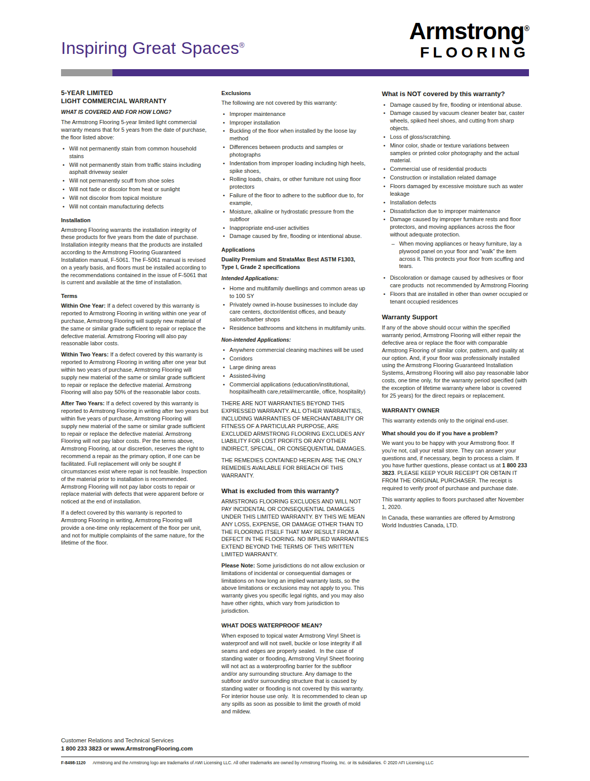Inspiring Great Spaces®
Armstrong®
FLOORING
5-YEAR LIMITED
LIGHT COMMERCIAL WARRANTY
WHAT IS COVERED AND FOR HOW LONG?
The Armstrong Flooring 5-year limited light commercial warranty means that for 5 years from the date of purchase, the floor listed above:
Will not permanently stain from common household stains
Will not permanently stain from traffic stains including asphalt driveway sealer
Will not permanently scuff from shoe soles
Will not fade or discolor from heat or sunlight
Will not discolor from topical moisture
Will not contain manufacturing defects
Installation
Armstrong Flooring warrants the installation integrity of these products for five years from the date of purchase. Installation integrity means that the products are installed according to the Armstrong Flooring Guaranteed Installation manual, F-5061. The F-5061 manual is revised on a yearly basis, and floors must be installed according to the recommendations contained in the issue of F-5061 that is current and available at the time of installation.
Terms
Within One Year: If a defect covered by this warranty is reported to Armstrong Flooring in writing within one year of purchase, Armstrong Flooring will supply new material of the same or similar grade sufficient to repair or replace the defective material. Armstrong Flooring will also pay reasonable labor costs.
Within Two Years: If a defect covered by this warranty is reported to Armstrong Flooring in writing after one year but within two years of purchase, Armstrong Flooring will supply new material of the same or similar grade sufficient to repair or replace the defective material. Armstrong Flooring will also pay 50% of the reasonable labor costs.
After Two Years: If a defect covered by this warranty is reported to Armstrong Flooring in writing after two years but within five years of purchase, Armstrong Flooring will supply new material of the same or similar grade sufficient to repair or replace the defective material. Armstrong Flooring will not pay labor costs. Per the terms above, Armstrong Flooring, at our discretion, reserves the right to recommend a repair as the primary option, if one can be facilitated. Full replacement will only be sought if circumstances exist where repair is not feasible. Inspection of the material prior to installation is recommended. Armstrong Flooring will not pay labor costs to repair or replace material with defects that were apparent before or noticed at the end of installation.
If a defect covered by this warranty is reported to Armstrong Flooring in writing, Armstrong Flooring will provide a one-time only replacement of the floor per unit, and not for multiple complaints of the same nature, for the lifetime of the floor.
Exclusions
The following are not covered by this warranty:
Improper maintenance
Improper installation
Buckling of the floor when installed by the loose lay method
Differences between products and samples or photographs
Indentation from improper loading including high heels, spike shoes,
Rolling loads, chairs, or other furniture not using floor protectors
Failure of the floor to adhere to the subfloor due to, for example,
Moisture, alkaline or hydrostatic pressure from the subfloor
Inappropriate end-user activities
Damage caused by fire, flooding or intentional abuse.
Applications
Duality Premium and StrataMax Best ASTM F1303, Type I, Grade 2 specifications
Intended Applications:
Home and multifamily dwellings and common areas up to 100 SY
Privately owned in-house businesses to include day care centers, doctor/dentist offices, and beauty salons/barber shops
Residence bathrooms and kitchens in multifamily units.
Non-intended Applications:
Anywhere commercial cleaning machines will be used
Corridors
Large dining areas
Assisted-living
Commercial applications (education/institutional, hospital/health care,retail/mercantile, office, hospitality)
THERE ARE NOT WARRANTIES BEYOND THIS EXPRESSED WARRANTY. ALL OTHER WARRANTIES, INCLUDING WARRANTIES OF MERCHANTABILITY OR FITNESS OF A PARTICULAR PURPOSE, ARE EXCLUDED ARMSTRONG FLOORING EXCLUDES ANY LIABILITY FOR LOST PROFITS OR ANY OTHER INDIRECT, SPECIAL, OR CONSEQUENTIAL DAMAGES.
THE REMEDIES CONTAINED HEREIN ARE THE ONLY REMEDIES AVAILABLE FOR BREACH OF THIS WARRANTY.
What is excluded from this warranty?
ARMSTRONG FLOORING EXCLUDES AND WILL NOT PAY INCIDENTAL OR CONSEQUENTIAL DAMAGES UNDER THIS LIMITED WARRANTY. BY THIS WE MEAN ANY LOSS, EXPENSE, OR DAMAGE OTHER THAN TO THE FLOORING ITSELF THAT MAY RESULT FROM A DEFECT IN THE FLOORING. NO IMPLIED WARRANTIES EXTEND BEYOND THE TERMS OF THIS WRITTEN LIMITED WARRANTY.
Please Note: Some jurisdictions do not allow exclusion or limitations of incidental or consequential damages or limitations on how long an implied warranty lasts, so the above limitations or exclusions may not apply to you. This warranty gives you specific legal rights, and you may also have other rights, which vary from jurisdiction to jurisdiction.
WHAT DOES WATERPROOF MEAN?
When exposed to topical water Armstrong Vinyl Sheet is waterproof and will not swell, buckle or lose integrity if all seams and edges are properly sealed. In the case of standing water or flooding, Armstrong Vinyl Sheet flooring will not act as a waterproofing barrier for the subfloor and/or any surrounding structure. Any damage to the subfloor and/or surrounding structure that is caused by standing water or flooding is not covered by this warranty. For interior house use only. It is recommended to clean up any spills as soon as possible to limit the growth of mold and mildew.
What is NOT covered by this warranty?
Damage caused by fire, flooding or intentional abuse.
Damage caused by vacuum cleaner beater bar, caster wheels, spiked heel shoes, and cutting from sharp objects.
Loss of gloss/scratching.
Minor color, shade or texture variations between samples or printed color photography and the actual material.
Commercial use of residential products
Construction or installation related damage
Floors damaged by excessive moisture such as water leakage
Installation defects
Dissatisfaction due to improper maintenance
Damage caused by improper furniture rests and floor protectors, and moving appliances across the floor without adequate protection.
When moving appliances or heavy furniture, lay a plywood panel on your floor and “walk” the item across it. This protects your floor from scuffing and tears.
Discoloration or damage caused by adhesives or floor care products not recommended by Armstrong Flooring
Floors that are installed in other than owner occupied or tenant occupied residences
Warranty Support
If any of the above should occur within the specified warranty period, Armstrong Flooring will either repair the defective area or replace the floor with comparable Armstrong Flooring of similar color, pattern, and quality at our option. And, if your floor was professionally installed using the Armstrong Flooring Guaranteed Installation Systems, Armstrong Flooring will also pay reasonable labor costs, one time only, for the warranty period specified (with the exception of lifetime warranty where labor is covered for 25 years) for the direct repairs or replacement.
WARRANTY OWNER
This warranty extends only to the original end-user.
What should you do if you have a problem?
We want you to be happy with your Armstrong floor. If you’re not, call your retail store. They can answer your questions and, if necessary, begin to process a claim. If you have further questions, please contact us at 1 800 233 3823. PLEASE KEEP YOUR RECEIPT OR OBTAIN IT FROM THE ORIGINAL PURCHASER. The receipt is required to verify proof of purchase and purchase date.
This warranty applies to floors purchased after November 1, 2020.
In Canada, these warranties are offered by Armstrong World Industries Canada, LTD.
Customer Relations and Technical Services
1 800 233 3823 or www.ArmstrongFlooring.com
F-8498-1120 Armstrong and the Armstrong logo are trademarks of AWI Licensing LLC. All other trademarks are owned by Armstrong Flooring, Inc. or its subsidiaries. © 2020 AFI Licensing LLC